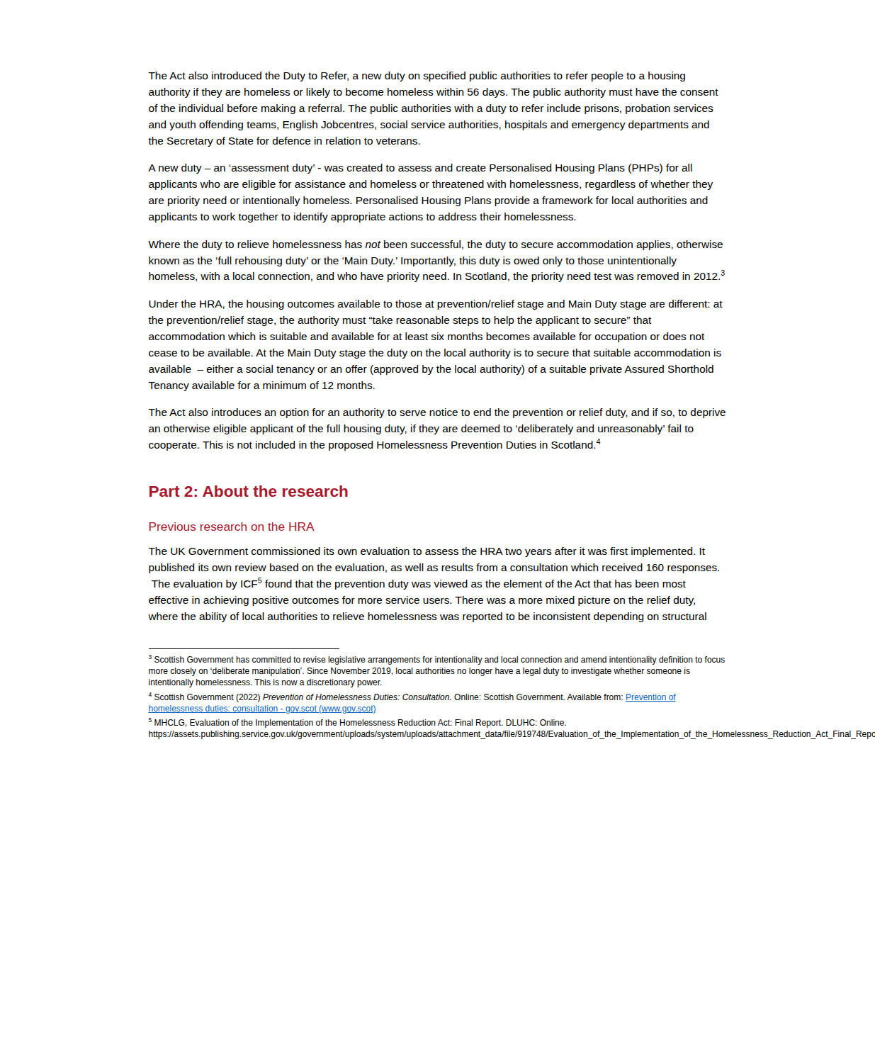The Act also introduced the Duty to Refer, a new duty on specified public authorities to refer people to a housing authority if they are homeless or likely to become homeless within 56 days. The public authority must have the consent of the individual before making a referral. The public authorities with a duty to refer include prisons, probation services and youth offending teams, English Jobcentres, social service authorities, hospitals and emergency departments and the Secretary of State for defence in relation to veterans.
A new duty – an ‘assessment duty’ - was created to assess and create Personalised Housing Plans (PHPs) for all applicants who are eligible for assistance and homeless or threatened with homelessness, regardless of whether they are priority need or intentionally homeless. Personalised Housing Plans provide a framework for local authorities and applicants to work together to identify appropriate actions to address their homelessness.
Where the duty to relieve homelessness has not been successful, the duty to secure accommodation applies, otherwise known as the ‘full rehousing duty’ or the ‘Main Duty.’ Importantly, this duty is owed only to those unintentionally homeless, with a local connection, and who have priority need. In Scotland, the priority need test was removed in 2012.3
Under the HRA, the housing outcomes available to those at prevention/relief stage and Main Duty stage are different: at the prevention/relief stage, the authority must “take reasonable steps to help the applicant to secure” that accommodation which is suitable and available for at least six months becomes available for occupation or does not cease to be available. At the Main Duty stage the duty on the local authority is to secure that suitable accommodation is available – either a social tenancy or an offer (approved by the local authority) of a suitable private Assured Shorthold Tenancy available for a minimum of 12 months.
The Act also introduces an option for an authority to serve notice to end the prevention or relief duty, and if so, to deprive an otherwise eligible applicant of the full housing duty, if they are deemed to ‘deliberately and unreasonably’ fail to cooperate. This is not included in the proposed Homelessness Prevention Duties in Scotland.4
Part 2: About the research
Previous research on the HRA
The UK Government commissioned its own evaluation to assess the HRA two years after it was first implemented. It published its own review based on the evaluation, as well as results from a consultation which received 160 responses. The evaluation by ICF5 found that the prevention duty was viewed as the element of the Act that has been most effective in achieving positive outcomes for more service users. There was a more mixed picture on the relief duty, where the ability of local authorities to relieve homelessness was reported to be inconsistent depending on structural
3 Scottish Government has committed to revise legislative arrangements for intentionality and local connection and amend intentionality definition to focus more closely on ‘deliberate manipulation’. Since November 2019, local authorities no longer have a legal duty to investigate whether someone is intentionally homelessness. This is now a discretionary power.
4 Scottish Government (2022) Prevention of Homelessness Duties: Consultation. Online: Scottish Government. Available from: Prevention of homelessness duties: consultation - gov.scot (www.gov.scot)
5 MHCLG, Evaluation of the Implementation of the Homelessness Reduction Act: Final Report. DLUHC: Online. https://assets.publishing.service.gov.uk/government/uploads/system/uploads/attachment_data/file/919748/Evaluation_of_the_Implementation_of_the_Homelessness_Reduction_Act_Final_Report.pdf